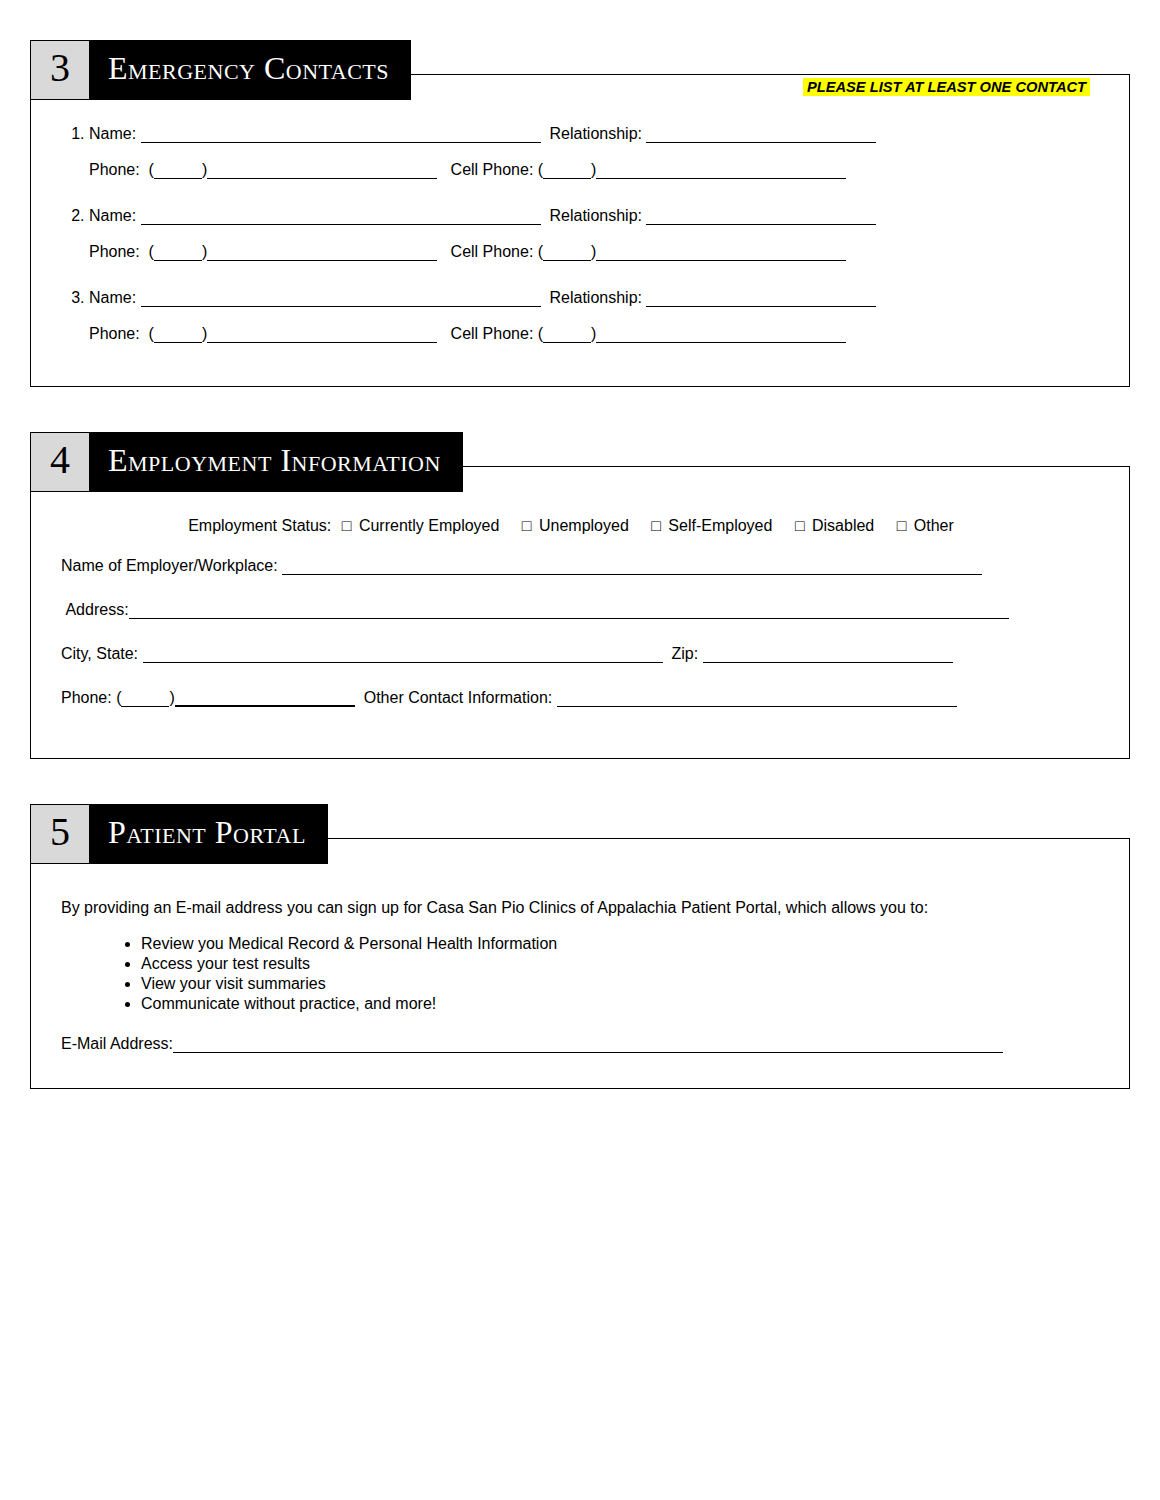3
Emergency Contacts
PLEASE LIST AT LEAST ONE CONTACT
Name: Relationship:
Phone: ( ) Cell Phone: ( )
Name: Relationship:
Phone: ( ) Cell Phone: ( )
Name: Relationship:
Phone: ( ) Cell Phone: ( )
4
Employment Information
Employment Status: □ Currently Employed □ Unemployed □ Self-Employed □ Disabled □ Other
Name of Employer/Workplace:
Address:
City, State: Zip:
Phone: ( ) Other Contact Information:
5
Patient Portal
By providing an E-mail address you can sign up for Casa San Pio Clinics of Appalachia Patient Portal, which allows you to:
Review you Medical Record & Personal Health Information
Access your test results
View your visit summaries
Communicate without practice, and more!
E-Mail Address: